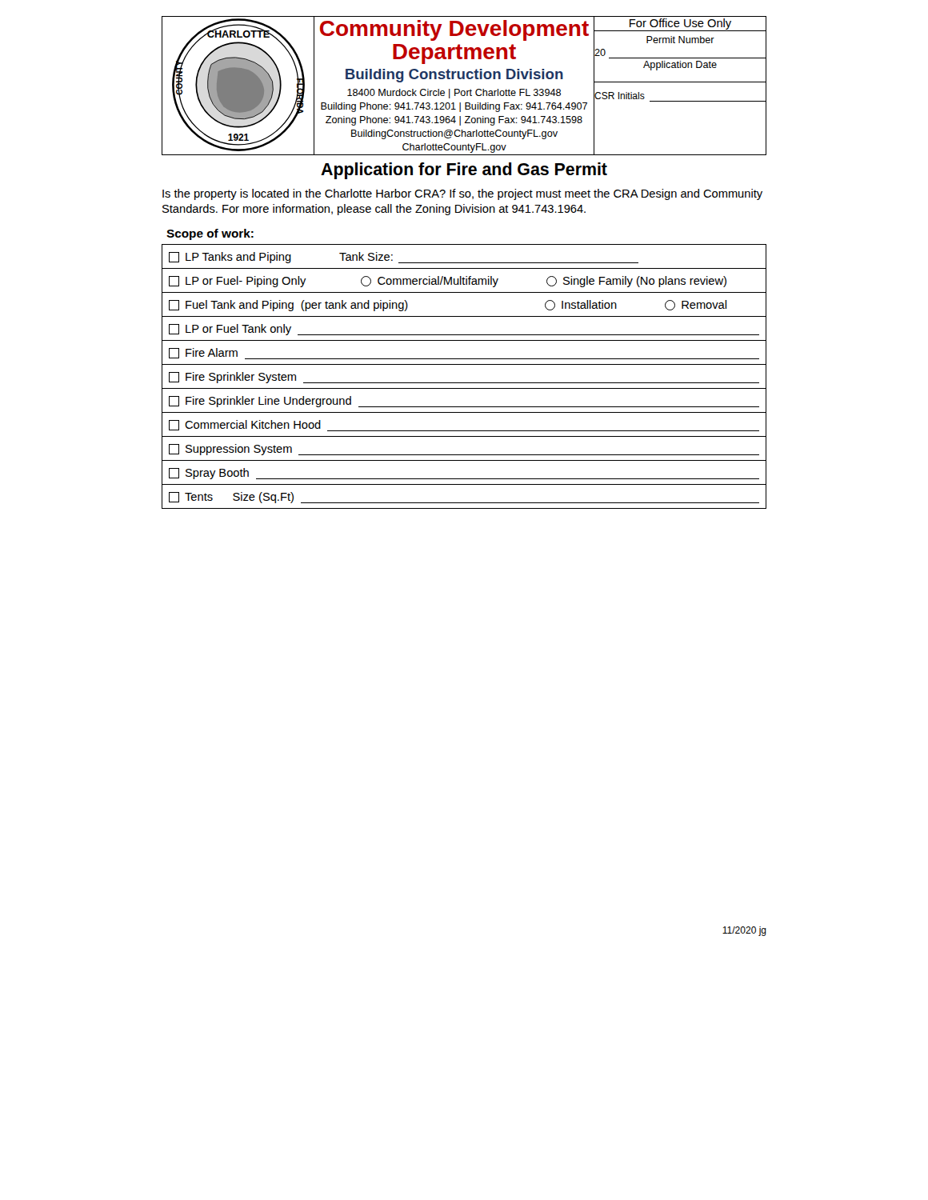| | Community Development Department Building Construction Division 18400 Murdock Circle / Port Charlotte FL 33948 Building Phone: 941.743.1201 / Building Fax: 941.764.4907 Zoning Phone: 941.743.1964 / Zoning Fax: 941.743.1598 BuildingConstruction@CharlotteCountyFL.gov CharlotteCountyFL.gov | For Office Use Only Permit Number 20 Application Date CSR Initials |
Application for Fire and Gas Permit
Is the property is located in the Charlotte Harbor CRA? If so, the project must meet the CRA Design and Community Standards. For more information, please call the Zoning Division at 941.743.1964.
Scope of work:
| LP Tanks and Piping Tank Size: |
| LP or Fuel- Piping Only Commercial/Multifamily Single Family (No plans review) |
| Fuel Tank and Piping (per tank and piping) Installation Removal |
| LP or Fuel Tank only |
| Fire Alarm |
| Fire Sprinkler System |
| Fire Sprinkler Line Underground |
| Commercial Kitchen Hood |
| Suppression System |
| Spray Booth |
| Tents Size (Sq.Ft) |
11/2020 jg